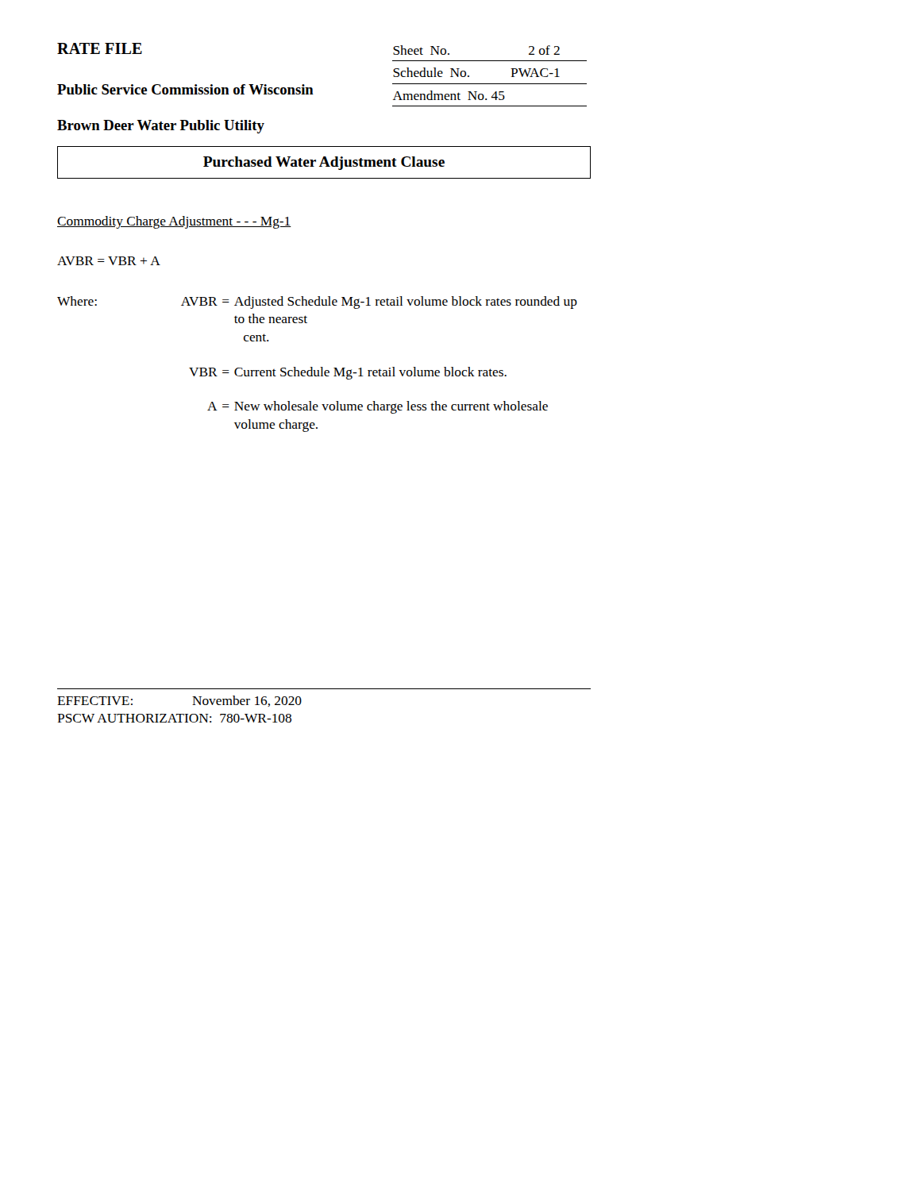RATE FILE
Public Service Commission of Wisconsin
Brown Deer Water Public Utility
Sheet No. 2 of 2
Schedule No. PWAC-1
Amendment No. 45
Purchased Water Adjustment Clause
Commodity Charge Adjustment - - - Mg-1
AVBR = VBR + A
| Where: | AVBR | = | Adjusted Schedule Mg-1 retail volume block rates rounded up to the nearest cent. |
| | VBR | = | Current Schedule Mg-1 retail volume block rates. |
| | A | = | New wholesale volume charge less the current wholesale volume charge. |
EFFECTIVE: November 16, 2020
PSCW AUTHORIZATION: 780-WR-108